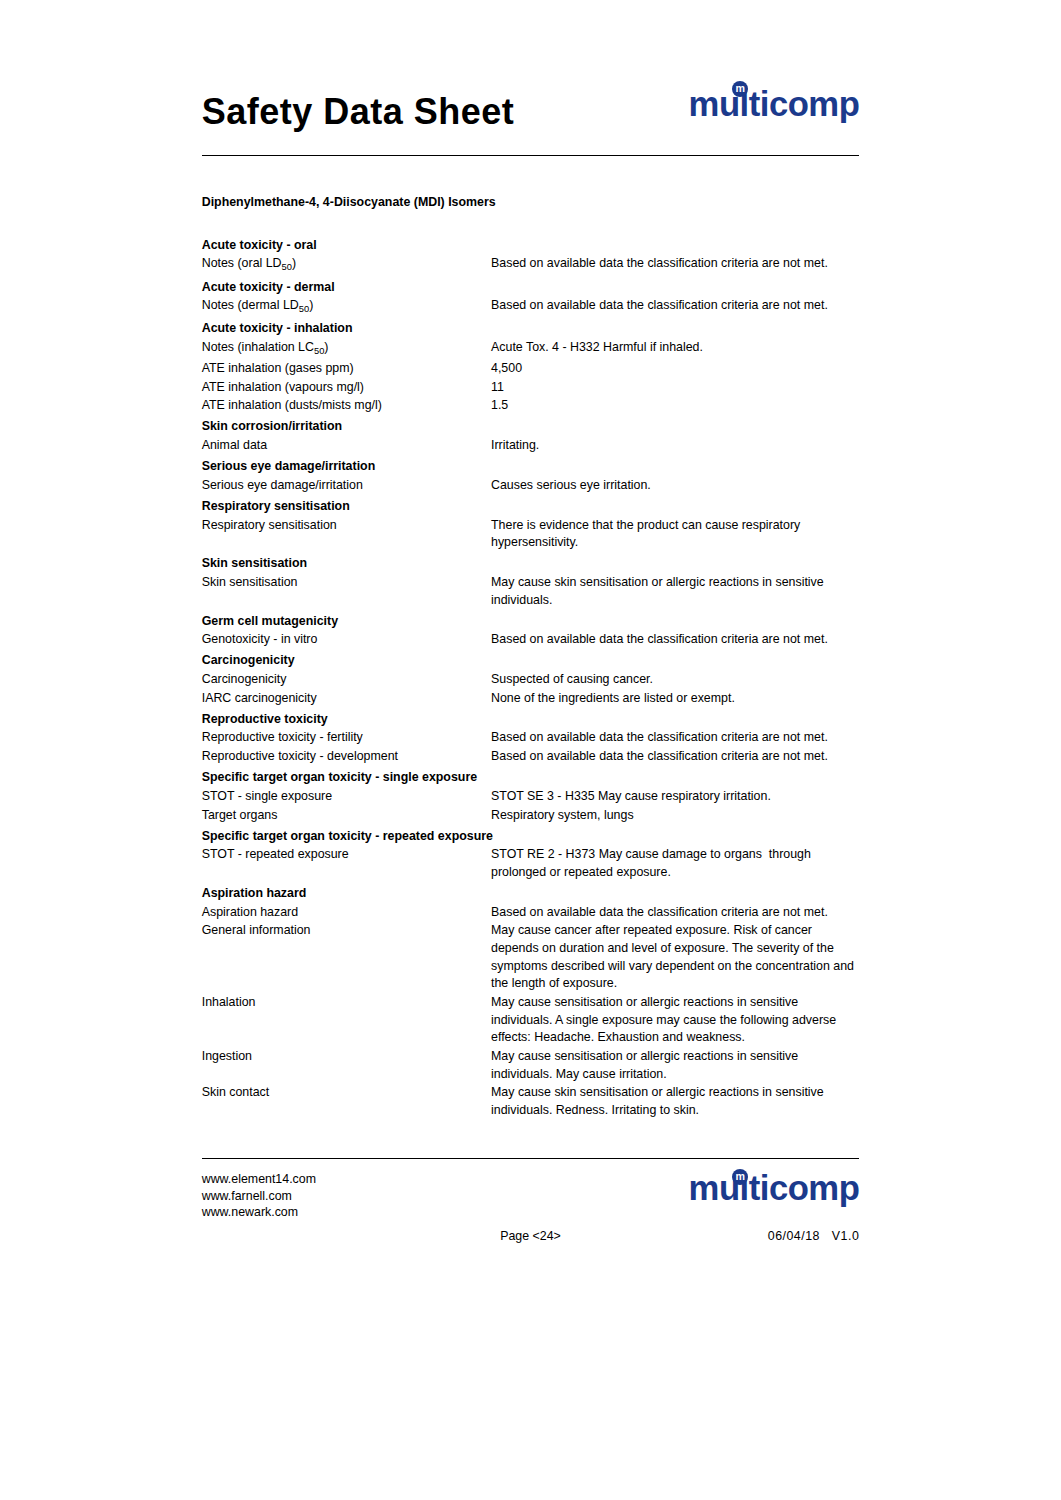Safety Data Sheet
multicompm
Diphenylmethane-4, 4-Diisocyanate (MDI) Isomers
| Acute toxicity - oral | |
| Notes (oral LD 50 ) | Based on available data the classification criteria are not met. |
| Acute toxicity - dermal | |
| Notes (dermal LD 50 ) | Based on available data the classification criteria are not met. |
| Acute toxicity - inhalation | |
| Notes (inhalation LC 50 ) | Acute Tox. 4 - H332 Harmful if inhaled. |
| ATE inhalation (gases ppm) | 4,500 |
| ATE inhalation (vapours mg/l) | 11 |
| ATE inhalation (dusts/mists mg/l) | 1.5 |
| Skin corrosion/irritation | |
| Animal data | Irritating. |
| Serious eye damage/irritation | |
| Serious eye damage/irritation | Causes serious eye irritation. |
| Respiratory sensitisation | |
| Respiratory sensitisation | There is evidence that the product can cause respiratory hypersensitivity. |
| Skin sensitisation | |
| Skin sensitisation | May cause skin sensitisation or allergic reactions in sensitive individuals. |
| Germ cell mutagenicity | |
| Genotoxicity - in vitro | Based on available data the classification criteria are not met. |
| Carcinogenicity | |
| Carcinogenicity | Suspected of causing cancer. |
| IARC carcinogenicity | None of the ingredients are listed or exempt. |
| Reproductive toxicity | |
| Reproductive toxicity - fertility | Based on available data the classification criteria are not met. |
| Reproductive toxicity - development | Based on available data the classification criteria are not met. |
| Specific target organ toxicity - single exposure |
| STOT - single exposure | STOT SE 3 - H335 May cause respiratory irritation. |
| Target organs | Respiratory system, lungs |
| Specific target organ toxicity - repeated exposure |
| STOT - repeated exposure | STOT RE 2 - H373 May cause damage to organs through prolonged or repeated exposure. |
| Aspiration hazard | |
| Aspiration hazard | Based on available data the classification criteria are not met. |
| General information | May cause cancer after repeated exposure. Risk of cancer depends on duration and level of exposure. The severity of the symptoms described will vary dependent on the concentration and the length of exposure. |
| Inhalation | May cause sensitisation or allergic reactions in sensitive individuals. A single exposure may cause the following adverse effects: Headache. Exhaustion and weakness. |
| Ingestion | May cause sensitisation or allergic reactions in sensitive individuals. May cause irritation. |
| Skin contact | May cause skin sensitisation or allergic reactions in sensitive individuals. Redness. Irritating to skin. |
www.element14.com
www.farnell.com
www.newark.com
multicompm
Page <24> 06/04/18 V1.0